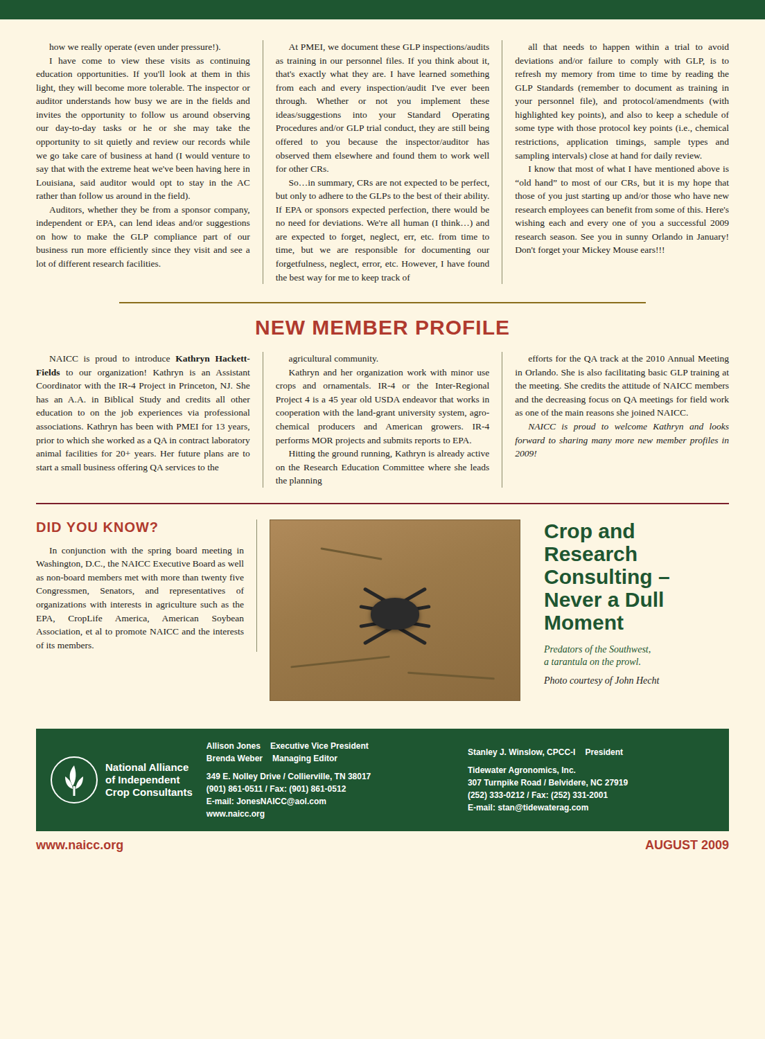how we really operate (even under pressure!).
I have come to view these visits as continuing education opportunities. If you'll look at them in this light, they will become more tolerable. The inspector or auditor understands how busy we are in the fields and invites the opportunity to follow us around observing our day-to-day tasks or he or she may take the opportunity to sit quietly and review our records while we go take care of business at hand (I would venture to say that with the extreme heat we've been having here in Louisiana, said auditor would opt to stay in the AC rather than follow us around in the field).
Auditors, whether they be from a sponsor company, independent or EPA, can lend ideas and/or suggestions on how to make the GLP compliance part of our business run more efficiently since they visit and see a lot of different research facilities.
At PMEI, we document these GLP inspections/audits as training in our personnel files. If you think about it, that's exactly what they are. I have learned something from each and every inspection/audit I've ever been through. Whether or not you implement these ideas/suggestions into your Standard Operating Procedures and/or GLP trial conduct, they are still being offered to you because the inspector/auditor has observed them elsewhere and found them to work well for other CRs.
So…in summary, CRs are not expected to be perfect, but only to adhere to the GLPs to the best of their ability. If EPA or sponsors expected perfection, there would be no need for deviations. We're all human (I think…) and are expected to forget, neglect, err, etc. from time to time, but we are responsible for documenting our forgetfulness, neglect, error, etc. However, I have found the best way for me to keep track of
all that needs to happen within a trial to avoid deviations and/or failure to comply with GLP, is to refresh my memory from time to time by reading the GLP Standards (remember to document as training in your personnel file), and protocol/amendments (with highlighted key points), and also to keep a schedule of some type with those protocol key points (i.e., chemical restrictions, application timings, sample types and sampling intervals) close at hand for daily review.
I know that most of what I have mentioned above is “old hand” to most of our CRs, but it is my hope that those of you just starting up and/or those who have new research employees can benefit from some of this. Here's wishing each and every one of you a successful 2009 research season. See you in sunny Orlando in January! Don't forget your Mickey Mouse ears!!!
NEW MEMBER PROFILE
NAICC is proud to introduce Kathryn Hackett-Fields to our organization! Kathryn is an Assistant Coordinator with the IR-4 Project in Princeton, NJ. She has an A.A. in Biblical Study and credits all other education to on the job experiences via professional associations. Kathryn has been with PMEI for 13 years, prior to which she worked as a QA in contract laboratory animal facilities for 20+ years. Her future plans are to start a small business offering QA services to the
agricultural community.
Kathryn and her organization work with minor use crops and ornamentals. IR-4 or the Inter-Regional Project 4 is a 45 year old USDA endeavor that works in cooperation with the land-grant university system, agro-chemical producers and American growers. IR-4 performs MOR projects and submits reports to EPA.
Hitting the ground running, Kathryn is already active on the Research Education Committee where she leads the planning
efforts for the QA track at the 2010 Annual Meeting in Orlando. She is also facilitating basic GLP training at the meeting. She credits the attitude of NAICC members and the decreasing focus on QA meetings for field work as one of the main reasons she joined NAICC.
NAICC is proud to welcome Kathryn and looks forward to sharing many more new member profiles in 2009!
DID YOU KNOW?
In conjunction with the spring board meeting in Washington, D.C., the NAICC Executive Board as well as non-board members met with more than twenty five Congressmen, Senators, and representatives of organizations with interests in agriculture such as the EPA, CropLife America, American Soybean Association, et al to promote NAICC and the interests of its members.
Crop and Research Consulting – Never a Dull Moment
Predators of the Southwest,
a tarantula on the prowl.
Photo courtesy of John Hecht
National Alliance
of Independent
Crop Consultants
Allison Jones Executive Vice President
Brenda Weber Managing Editor
349 E. Nolley Drive / Collierville, TN 38017
(901) 861-0511 / Fax: (901) 861-0512
E-mail: JonesNAICC@aol.com
www.naicc.org
Stanley J. Winslow, CPCC-I President
Tidewater Agronomics, Inc.
307 Turnpike Road / Belvidere, NC 27919
(252) 333-0212 / Fax: (252) 331-2001
E-mail: stan@tidewaterag.com
www.naicc.org AUGUST 2009